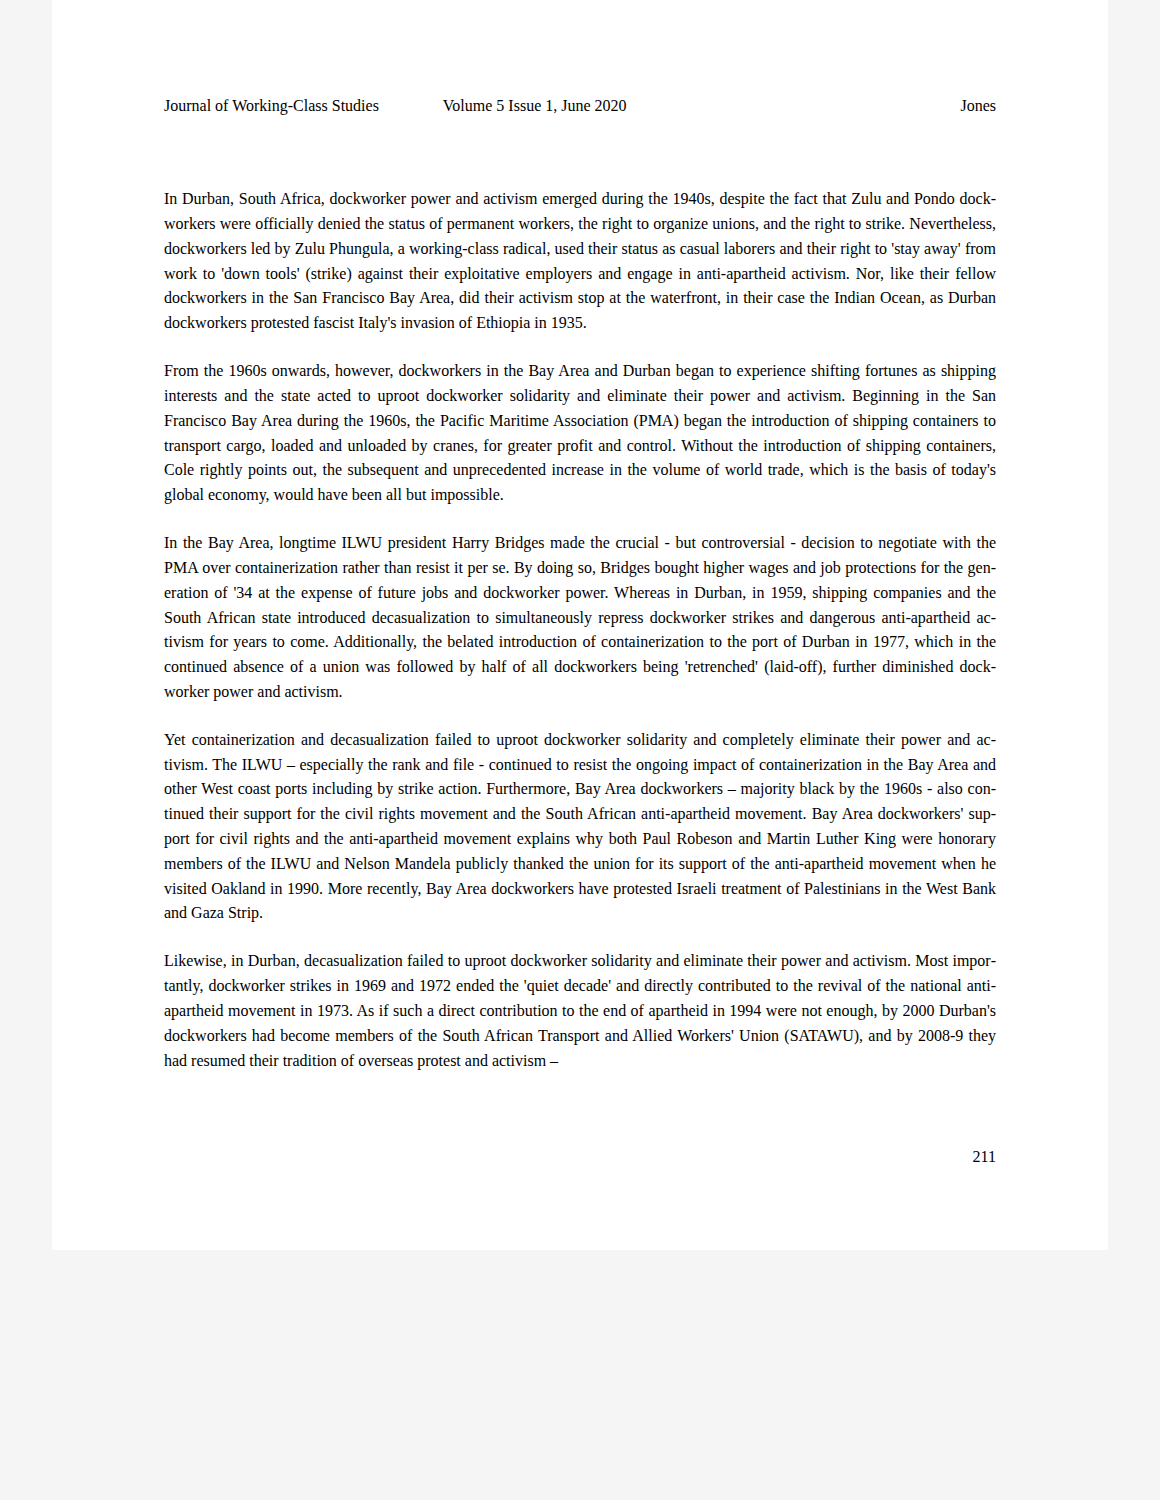Journal of Working-Class Studies Volume 5 Issue 1, June 2020 Jones
In Durban, South Africa, dockworker power and activism emerged during the 1940s, despite the fact that Zulu and Pondo dockworkers were officially denied the status of permanent workers, the right to organize unions, and the right to strike. Nevertheless, dockworkers led by Zulu Phungula, a working-class radical, used their status as casual laborers and their right to 'stay away' from work to 'down tools' (strike) against their exploitative employers and engage in anti-apartheid activism. Nor, like their fellow dockworkers in the San Francisco Bay Area, did their activism stop at the waterfront, in their case the Indian Ocean, as Durban dockworkers protested fascist Italy's invasion of Ethiopia in 1935.
From the 1960s onwards, however, dockworkers in the Bay Area and Durban began to experience shifting fortunes as shipping interests and the state acted to uproot dockworker solidarity and eliminate their power and activism. Beginning in the San Francisco Bay Area during the 1960s, the Pacific Maritime Association (PMA) began the introduction of shipping containers to transport cargo, loaded and unloaded by cranes, for greater profit and control. Without the introduction of shipping containers, Cole rightly points out, the subsequent and unprecedented increase in the volume of world trade, which is the basis of today's global economy, would have been all but impossible.
In the Bay Area, longtime ILWU president Harry Bridges made the crucial - but controversial - decision to negotiate with the PMA over containerization rather than resist it per se. By doing so, Bridges bought higher wages and job protections for the generation of '34 at the expense of future jobs and dockworker power. Whereas in Durban, in 1959, shipping companies and the South African state introduced decasualization to simultaneously repress dockworker strikes and dangerous anti-apartheid activism for years to come. Additionally, the belated introduction of containerization to the port of Durban in 1977, which in the continued absence of a union was followed by half of all dockworkers being 'retrenched' (laid-off), further diminished dockworker power and activism.
Yet containerization and decasualization failed to uproot dockworker solidarity and completely eliminate their power and activism. The ILWU – especially the rank and file - continued to resist the ongoing impact of containerization in the Bay Area and other West coast ports including by strike action. Furthermore, Bay Area dockworkers – majority black by the 1960s - also continued their support for the civil rights movement and the South African anti-apartheid movement. Bay Area dockworkers' support for civil rights and the anti-apartheid movement explains why both Paul Robeson and Martin Luther King were honorary members of the ILWU and Nelson Mandela publicly thanked the union for its support of the anti-apartheid movement when he visited Oakland in 1990. More recently, Bay Area dockworkers have protested Israeli treatment of Palestinians in the West Bank and Gaza Strip.
Likewise, in Durban, decasualization failed to uproot dockworker solidarity and eliminate their power and activism. Most importantly, dockworker strikes in 1969 and 1972 ended the 'quiet decade' and directly contributed to the revival of the national anti-apartheid movement in 1973. As if such a direct contribution to the end of apartheid in 1994 were not enough, by 2000 Durban's dockworkers had become members of the South African Transport and Allied Workers' Union (SATAWU), and by 2008-9 they had resumed their tradition of overseas protest and activism –
211